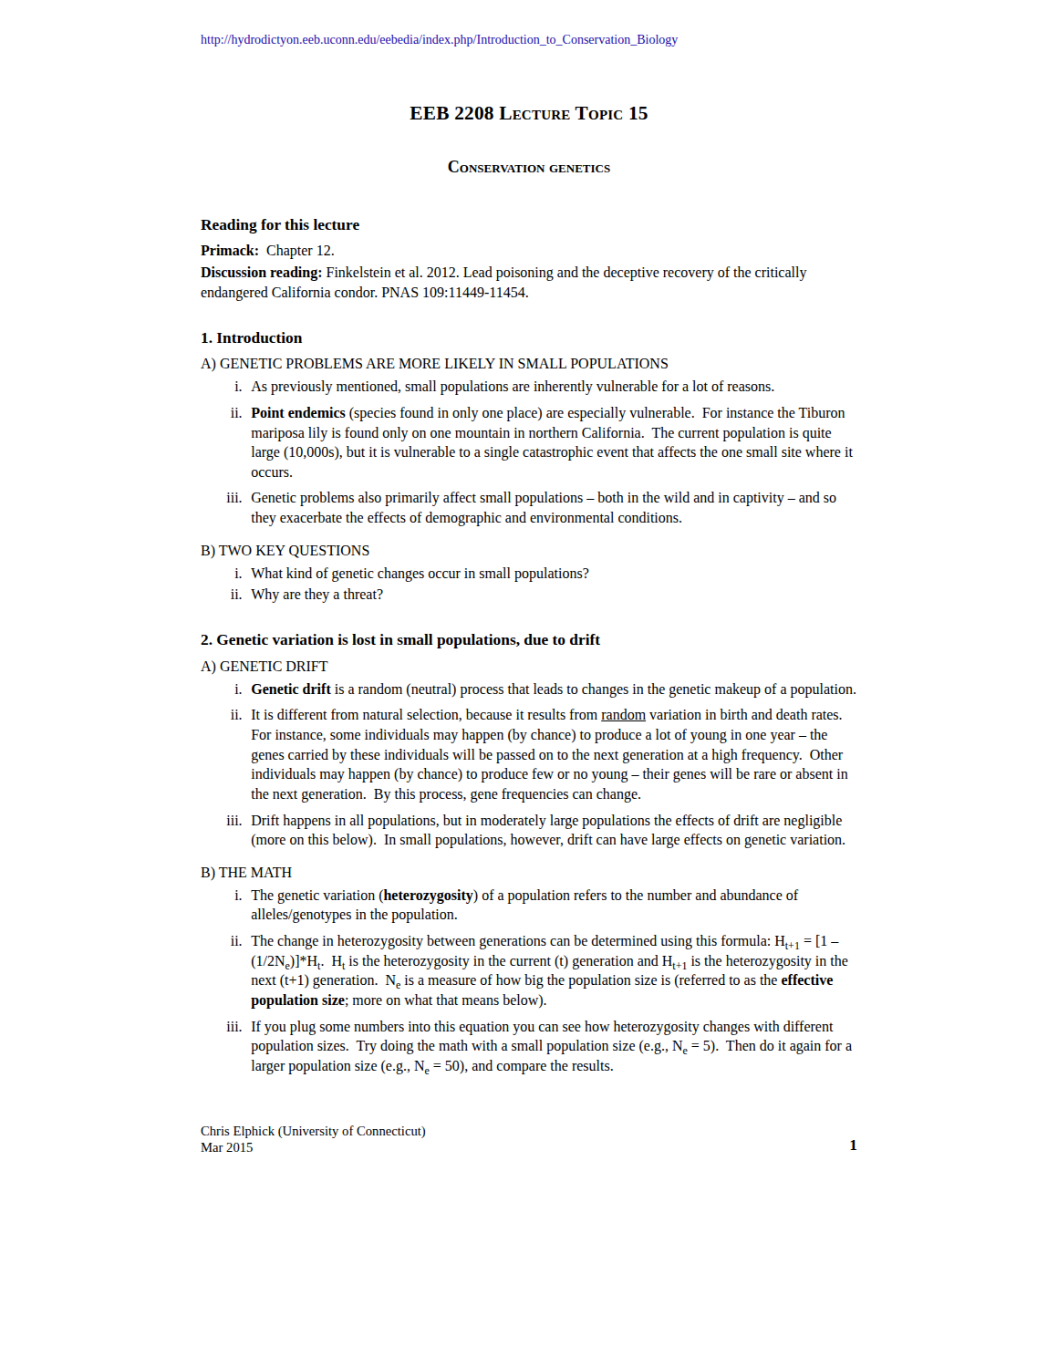http://hydrodictyon.eeb.uconn.edu/eebedia/index.php/Introduction_to_Conservation_Biology
EEB 2208 Lecture Topic 15
Conservation genetics
Reading for this lecture
Primack: Chapter 12.
Discussion reading: Finkelstein et al. 2012. Lead poisoning and the deceptive recovery of the critically endangered California condor. PNAS 109:11449-11454.
1. Introduction
A) GENETIC PROBLEMS ARE MORE LIKELY IN SMALL POPULATIONS
As previously mentioned, small populations are inherently vulnerable for a lot of reasons.
Point endemics (species found in only one place) are especially vulnerable. For instance the Tiburon mariposa lily is found only on one mountain in northern California. The current population is quite large (10,000s), but it is vulnerable to a single catastrophic event that affects the one small site where it occurs.
Genetic problems also primarily affect small populations – both in the wild and in captivity – and so they exacerbate the effects of demographic and environmental conditions.
B) TWO KEY QUESTIONS
What kind of genetic changes occur in small populations?
Why are they a threat?
2. Genetic variation is lost in small populations, due to drift
A) GENETIC DRIFT
Genetic drift is a random (neutral) process that leads to changes in the genetic makeup of a population.
It is different from natural selection, because it results from random variation in birth and death rates. For instance, some individuals may happen (by chance) to produce a lot of young in one year – the genes carried by these individuals will be passed on to the next generation at a high frequency. Other individuals may happen (by chance) to produce few or no young – their genes will be rare or absent in the next generation. By this process, gene frequencies can change.
Drift happens in all populations, but in moderately large populations the effects of drift are negligible (more on this below). In small populations, however, drift can have large effects on genetic variation.
B) THE MATH
The genetic variation (heterozygosity) of a population refers to the number and abundance of alleles/genotypes in the population.
The change in heterozygosity between generations can be determined using this formula: Ht+1 = [1 – (1/2Ne)]*Ht. Ht is the heterozygosity in the current (t) generation and Ht+1 is the heterozygosity in the next (t+1) generation. Ne is a measure of how big the population size is (referred to as the effective population size; more on what that means below).
If you plug some numbers into this equation you can see how heterozygosity changes with different population sizes. Try doing the math with a small population size (e.g., Ne = 5). Then do it again for a larger population size (e.g., Ne = 50), and compare the results.
Chris Elphick (University of Connecticut)
Mar 2015
1